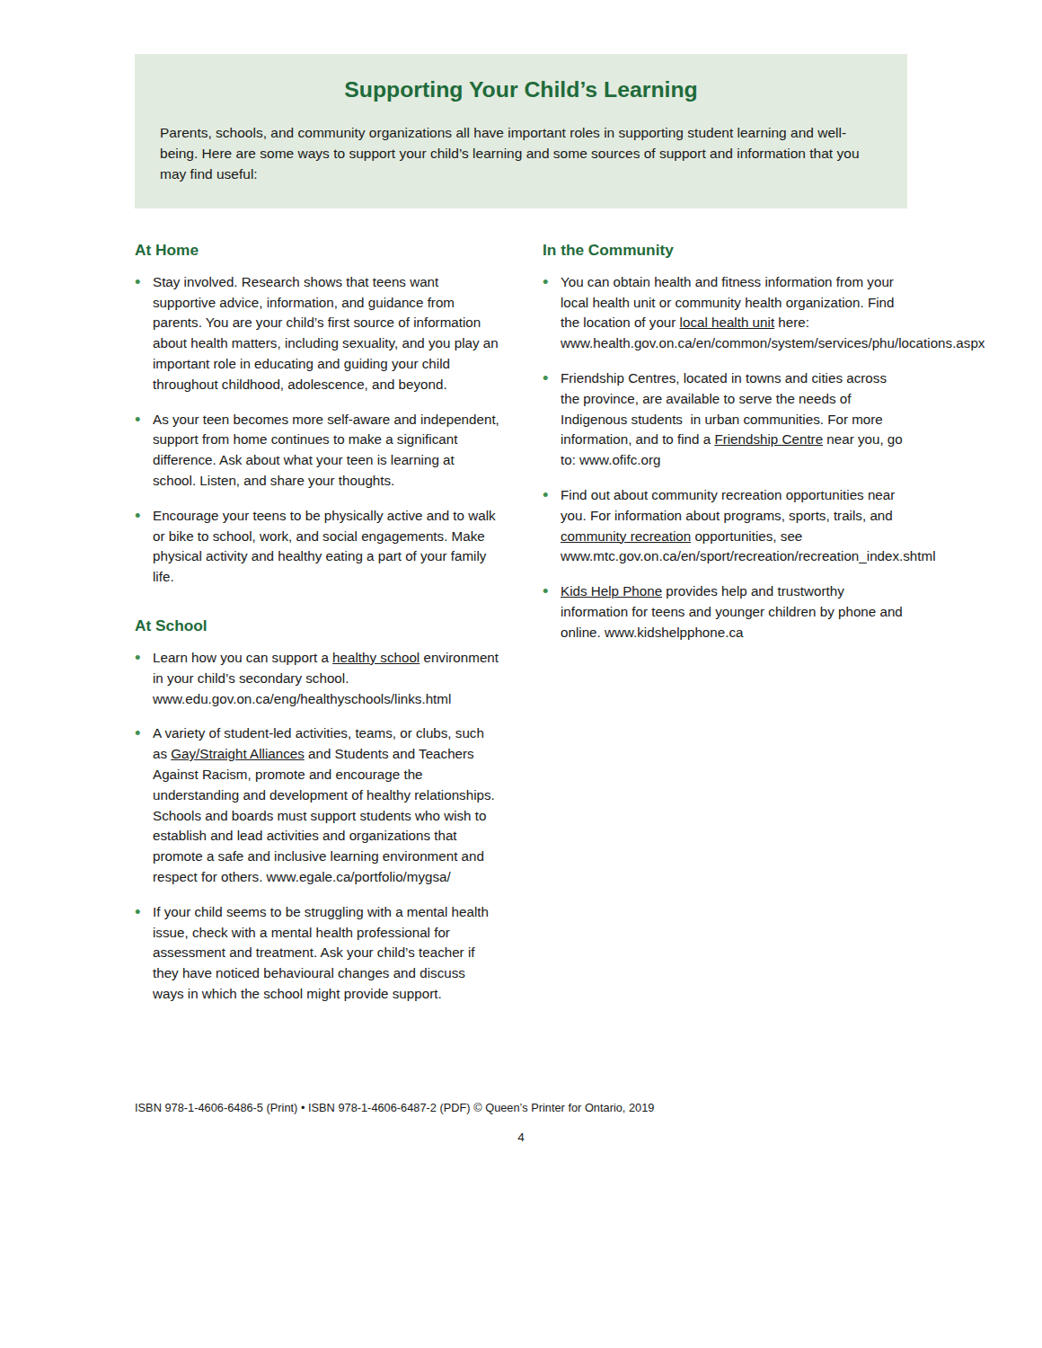Supporting Your Child’s Learning
Parents, schools, and community organizations all have important roles in supporting student learning and well-being. Here are some ways to support your child’s learning and some sources of support and information that you may find useful:
At Home
Stay involved. Research shows that teens want supportive advice, information, and guidance from parents. You are your child’s first source of information about health matters, including sexuality, and you play an important role in educating and guiding your child throughout childhood, adolescence, and beyond.
As your teen becomes more self-aware and independent, support from home continues to make a significant difference. Ask about what your teen is learning at school. Listen, and share your thoughts.
Encourage your teens to be physically active and to walk or bike to school, work, and social engagements. Make physical activity and healthy eating a part of your family life.
At School
Learn how you can support a healthy school environment in your child’s secondary school. www.edu.gov.on.ca/eng/healthyschools/links.html
A variety of student-led activities, teams, or clubs, such as Gay/Straight Alliances and Students and Teachers Against Racism, promote and encourage the understanding and development of healthy relationships. Schools and boards must support students who wish to establish and lead activities and organizations that promote a safe and inclusive learning environment and respect for others. www.egale.ca/portfolio/mygsa/
If your child seems to be struggling with a mental health issue, check with a mental health professional for assessment and treatment. Ask your child’s teacher if they have noticed behavioural changes and discuss ways in which the school might provide support.
In the Community
You can obtain health and fitness information from your local health unit or community health organization. Find the location of your local health unit here: www.health.gov.on.ca/en/common/system/services/phu/locations.aspx
Friendship Centres, located in towns and cities across the province, are available to serve the needs of Indigenous students in urban communities. For more information, and to find a Friendship Centre near you, go to: www.ofifc.org
Find out about community recreation opportunities near you. For information about programs, sports, trails, and community recreation opportunities, see www.mtc.gov.on.ca/en/sport/recreation/recreation_index.shtml
Kids Help Phone provides help and trustworthy information for teens and younger children by phone and online. www.kidshelpphone.ca
ISBN 978-1-4606-6486-5 (Print) • ISBN 978-1-4606-6487-2 (PDF) © Queen’s Printer for Ontario, 2019
4